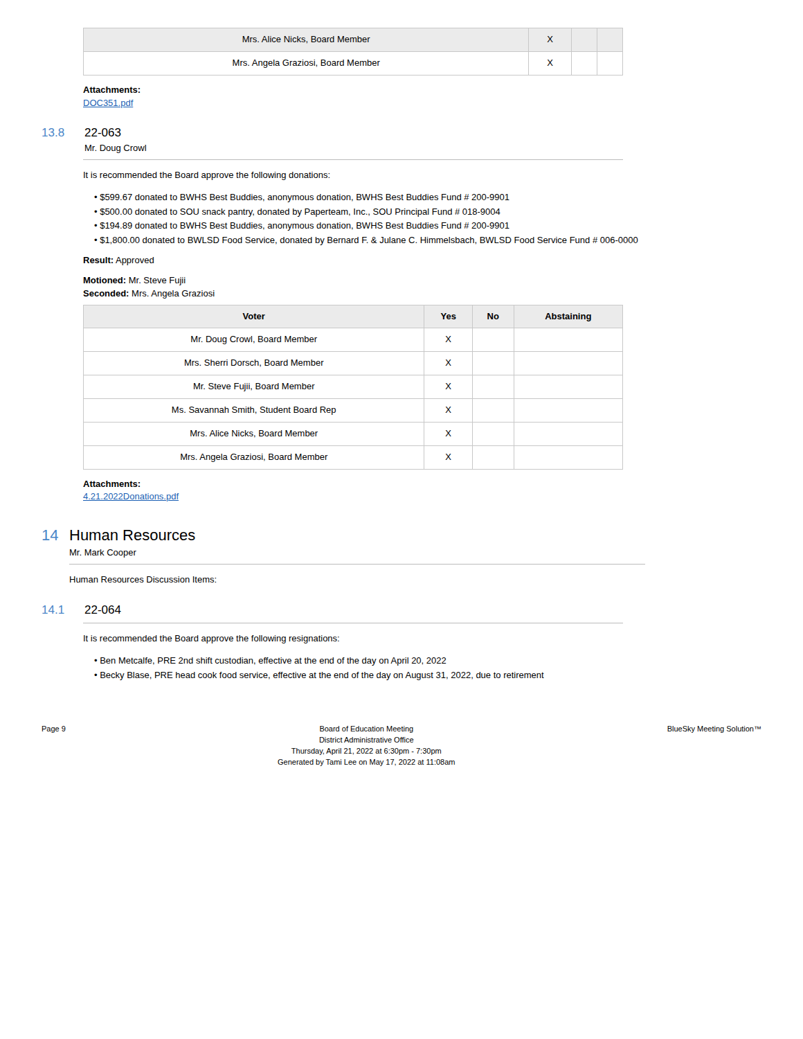| Mrs. Alice Nicks, Board Member | X | | |
| Mrs. Angela Graziosi, Board Member | X | | |
Attachments:
DOC351.pdf
13.8
22-063
Mr. Doug Crowl
It is recommended the Board approve the following donations:
• $599.67 donated to BWHS Best Buddies, anonymous donation, BWHS Best Buddies Fund # 200-9901
• $500.00 donated to SOU snack pantry, donated by Paperteam, Inc., SOU Principal Fund # 018-9004
• $194.89 donated to BWHS Best Buddies, anonymous donation, BWHS Best Buddies Fund # 200-9901
• $1,800.00 donated to BWLSD Food Service, donated by Bernard F. & Julane C. Himmelsbach, BWLSD Food Service Fund # 006-0000
Result: Approved
Motioned: Mr. Steve Fujii
Seconded: Mrs. Angela Graziosi
| Voter | Yes | No | Abstaining |
| --- | --- | --- | --- |
| Mr. Doug Crowl, Board Member | X | | |
| Mrs. Sherri Dorsch, Board Member | X | | |
| Mr. Steve Fujii, Board Member | X | | |
| Ms. Savannah Smith, Student Board Rep | X | | |
| Mrs. Alice Nicks, Board Member | X | | |
| Mrs. Angela Graziosi, Board Member | X | | |
Attachments:
4.21.2022Donations.pdf
14
Human Resources
Mr. Mark Cooper
Human Resources Discussion Items:
14.1
22-064
It is recommended the Board approve the following resignations:
• Ben Metcalfe, PRE 2nd shift custodian, effective at the end of the day on April 20, 2022
• Becky Blase, PRE head cook food service, effective at the end of the day on August 31, 2022, due to retirement
Page 9
Board of Education Meeting
District Administrative Office
Thursday, April 21, 2022 at 6:30pm - 7:30pm
Generated by Tami Lee on May 17, 2022 at 11:08am
BlueSky Meeting Solution™